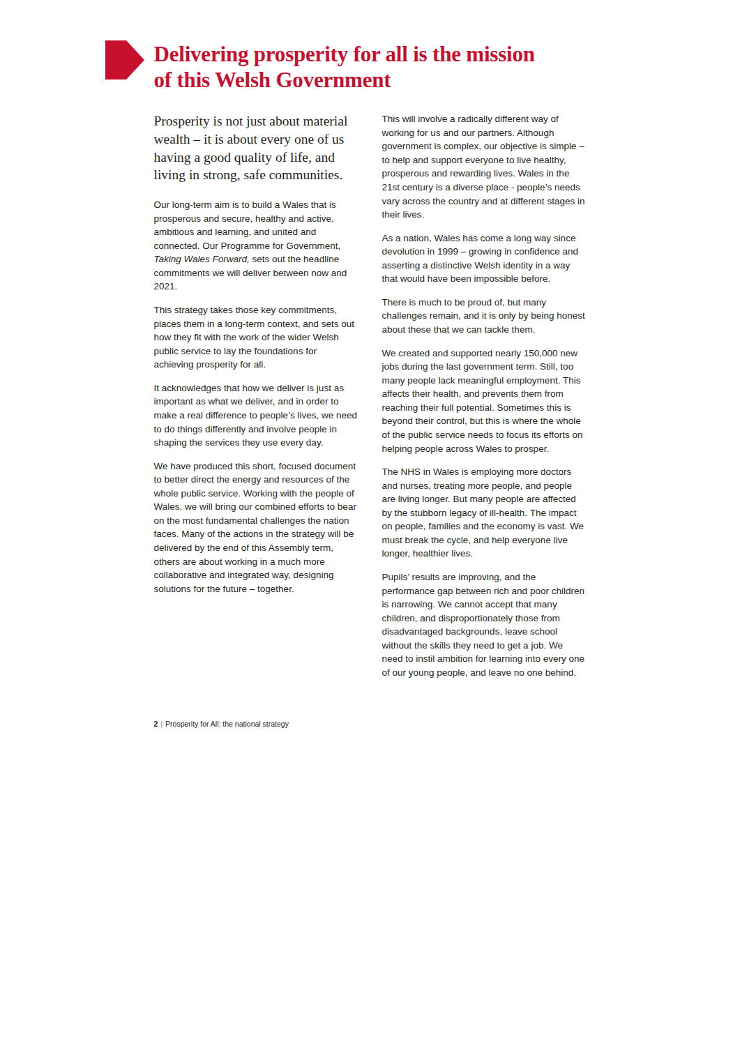Delivering prosperity for all is the mission
of this Welsh Government
Prosperity is not just about material wealth – it is about every one of us having a good quality of life, and living in strong, safe communities.
Our long-term aim is to build a Wales that is prosperous and secure, healthy and active, ambitious and learning, and united and connected. Our Programme for Government, Taking Wales Forward, sets out the headline commitments we will deliver between now and 2021.
This strategy takes those key commitments, places them in a long-term context, and sets out how they fit with the work of the wider Welsh public service to lay the foundations for achieving prosperity for all.
It acknowledges that how we deliver is just as important as what we deliver, and in order to make a real difference to people’s lives, we need to do things differently and involve people in shaping the services they use every day.
We have produced this short, focused document to better direct the energy and resources of the whole public service. Working with the people of Wales, we will bring our combined efforts to bear on the most fundamental challenges the nation faces. Many of the actions in the strategy will be delivered by the end of this Assembly term, others are about working in a much more collaborative and integrated way, designing solutions for the future – together.
This will involve a radically different way of working for us and our partners. Although government is complex, our objective is simple – to help and support everyone to live healthy, prosperous and rewarding lives. Wales in the 21st century is a diverse place - people’s needs vary across the country and at different stages in their lives.
As a nation, Wales has come a long way since devolution in 1999 – growing in confidence and asserting a distinctive Welsh identity in a way that would have been impossible before.
There is much to be proud of, but many challenges remain, and it is only by being honest about these that we can tackle them.
We created and supported nearly 150,000 new jobs during the last government term. Still, too many people lack meaningful employment. This affects their health, and prevents them from reaching their full potential. Sometimes this is beyond their control, but this is where the whole of the public service needs to focus its efforts on helping people across Wales to prosper.
The NHS in Wales is employing more doctors and nurses, treating more people, and people are living longer. But many people are affected by the stubborn legacy of ill-health. The impact on people, families and the economy is vast. We must break the cycle, and help everyone live longer, healthier lives.
Pupils’ results are improving, and the performance gap between rich and poor children is narrowing. We cannot accept that many children, and disproportionately those from disadvantaged backgrounds, leave school without the skills they need to get a job. We need to instil ambition for learning into every one of our young people, and leave no one behind.
2|Prosperity for All: the national strategy